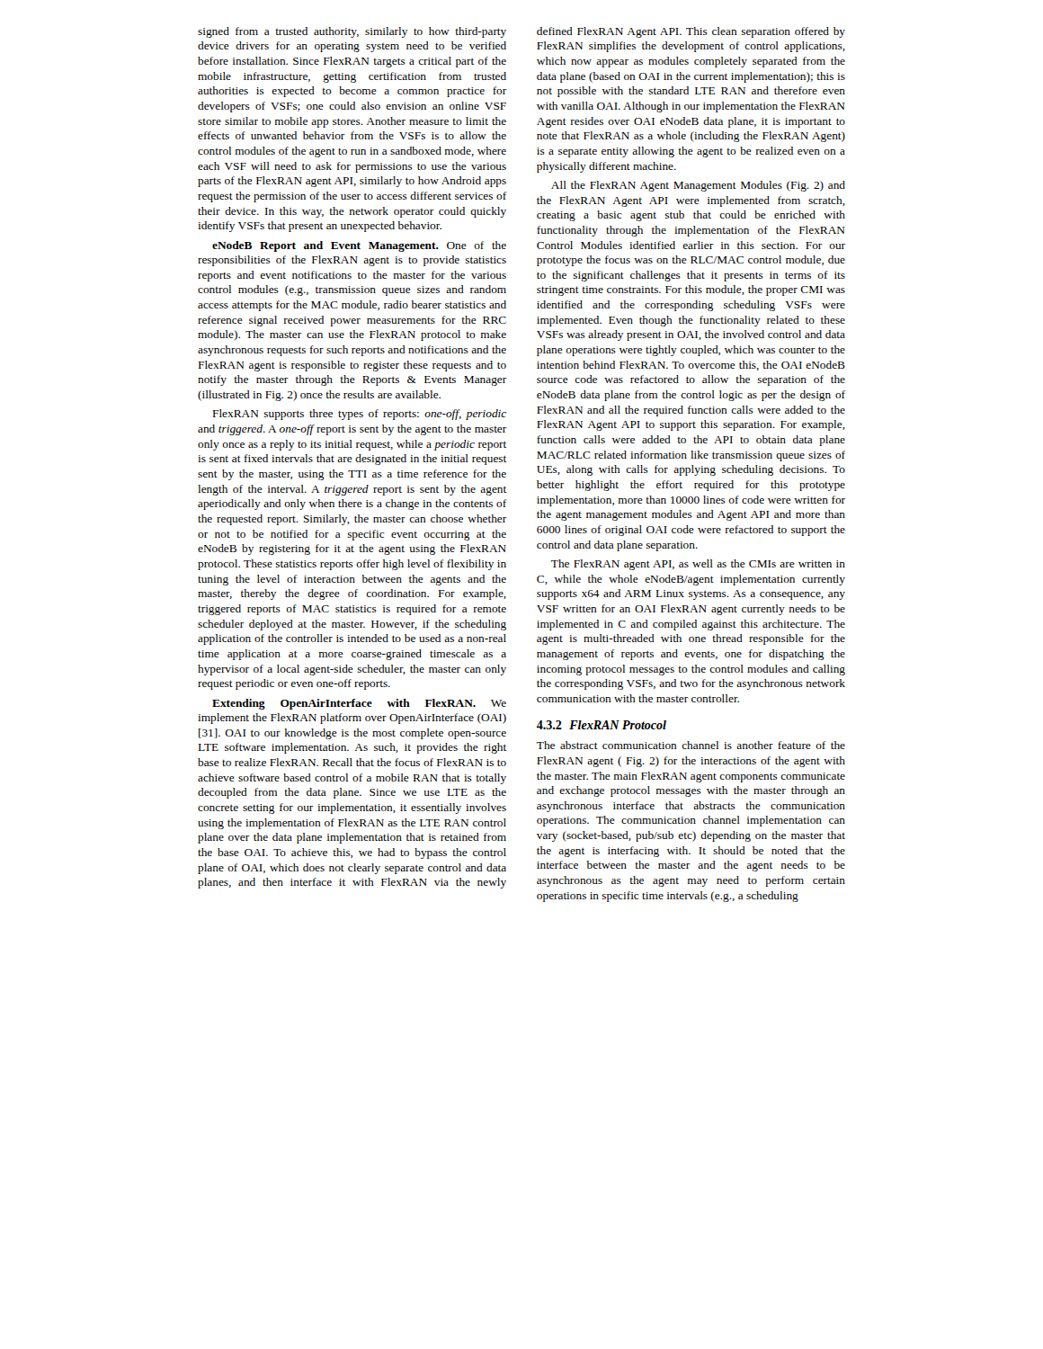signed from a trusted authority, similarly to how third-party device drivers for an operating system need to be verified before installation. Since FlexRAN targets a critical part of the mobile infrastructure, getting certification from trusted authorities is expected to become a common practice for developers of VSFs; one could also envision an online VSF store similar to mobile app stores. Another measure to limit the effects of unwanted behavior from the VSFs is to allow the control modules of the agent to run in a sandboxed mode, where each VSF will need to ask for permissions to use the various parts of the FlexRAN agent API, similarly to how Android apps request the permission of the user to access different services of their device. In this way, the network operator could quickly identify VSFs that present an unexpected behavior.
eNodeB Report and Event Management. One of the responsibilities of the FlexRAN agent is to provide statistics reports and event notifications to the master for the various control modules (e.g., transmission queue sizes and random access attempts for the MAC module, radio bearer statistics and reference signal received power measurements for the RRC module). The master can use the FlexRAN protocol to make asynchronous requests for such reports and notifications and the FlexRAN agent is responsible to register these requests and to notify the master through the Reports & Events Manager (illustrated in Fig. 2) once the results are available.
FlexRAN supports three types of reports: one-off, periodic and triggered. A one-off report is sent by the agent to the master only once as a reply to its initial request, while a periodic report is sent at fixed intervals that are designated in the initial request sent by the master, using the TTI as a time reference for the length of the interval. A triggered report is sent by the agent aperiodically and only when there is a change in the contents of the requested report. Similarly, the master can choose whether or not to be notified for a specific event occurring at the eNodeB by registering for it at the agent using the FlexRAN protocol. These statistics reports offer high level of flexibility in tuning the level of interaction between the agents and the master, thereby the degree of coordination. For example, triggered reports of MAC statistics is required for a remote scheduler deployed at the master. However, if the scheduling application of the controller is intended to be used as a non-real time application at a more coarse-grained timescale as a hypervisor of a local agent-side scheduler, the master can only request periodic or even one-off reports.
Extending OpenAirInterface with FlexRAN. We implement the FlexRAN platform over OpenAirInterface (OAI) [31]. OAI to our knowledge is the most complete open-source LTE software implementation. As such, it provides the right base to realize FlexRAN. Recall that the focus of FlexRAN is to achieve software based control of a mobile RAN that is totally decoupled from the data plane. Since we use LTE as the concrete setting for our implementation, it essentially involves using the implementation of FlexRAN as the LTE RAN control plane over the data plane implementation that is retained from the base OAI. To achieve this, we had to bypass the control plane of OAI, which does not clearly separate control and data planes, and then interface it with FlexRAN via the newly defined FlexRAN Agent API. This clean separation offered by FlexRAN simplifies the development of control applications, which now appear as modules completely separated from the data plane (based on OAI in the current implementation); this is not possible with the standard LTE RAN and therefore even with vanilla OAI. Although in our implementation the FlexRAN Agent resides over OAI eNodeB data plane, it is important to note that FlexRAN as a whole (including the FlexRAN Agent) is a separate entity allowing the agent to be realized even on a physically different machine.
All the FlexRAN Agent Management Modules (Fig. 2) and the FlexRAN Agent API were implemented from scratch, creating a basic agent stub that could be enriched with functionality through the implementation of the FlexRAN Control Modules identified earlier in this section. For our prototype the focus was on the RLC/MAC control module, due to the significant challenges that it presents in terms of its stringent time constraints. For this module, the proper CMI was identified and the corresponding scheduling VSFs were implemented. Even though the functionality related to these VSFs was already present in OAI, the involved control and data plane operations were tightly coupled, which was counter to the intention behind FlexRAN. To overcome this, the OAI eNodeB source code was refactored to allow the separation of the eNodeB data plane from the control logic as per the design of FlexRAN and all the required function calls were added to the FlexRAN Agent API to support this separation. For example, function calls were added to the API to obtain data plane MAC/RLC related information like transmission queue sizes of UEs, along with calls for applying scheduling decisions. To better highlight the effort required for this prototype implementation, more than 10000 lines of code were written for the agent management modules and Agent API and more than 6000 lines of original OAI code were refactored to support the control and data plane separation.
The FlexRAN agent API, as well as the CMIs are written in C, while the whole eNodeB/agent implementation currently supports x64 and ARM Linux systems. As a consequence, any VSF written for an OAI FlexRAN agent currently needs to be implemented in C and compiled against this architecture. The agent is multi-threaded with one thread responsible for the management of reports and events, one for dispatching the incoming protocol messages to the control modules and calling the corresponding VSFs, and two for the asynchronous network communication with the master controller.
4.3.2 FlexRAN Protocol
The abstract communication channel is another feature of the FlexRAN agent ( Fig. 2) for the interactions of the agent with the master. The main FlexRAN agent components communicate and exchange protocol messages with the master through an asynchronous interface that abstracts the communication operations. The communication channel implementation can vary (socket-based, pub/sub etc) depending on the master that the agent is interfacing with. It should be noted that the interface between the master and the agent needs to be asynchronous as the agent may need to perform certain operations in specific time intervals (e.g., a scheduling